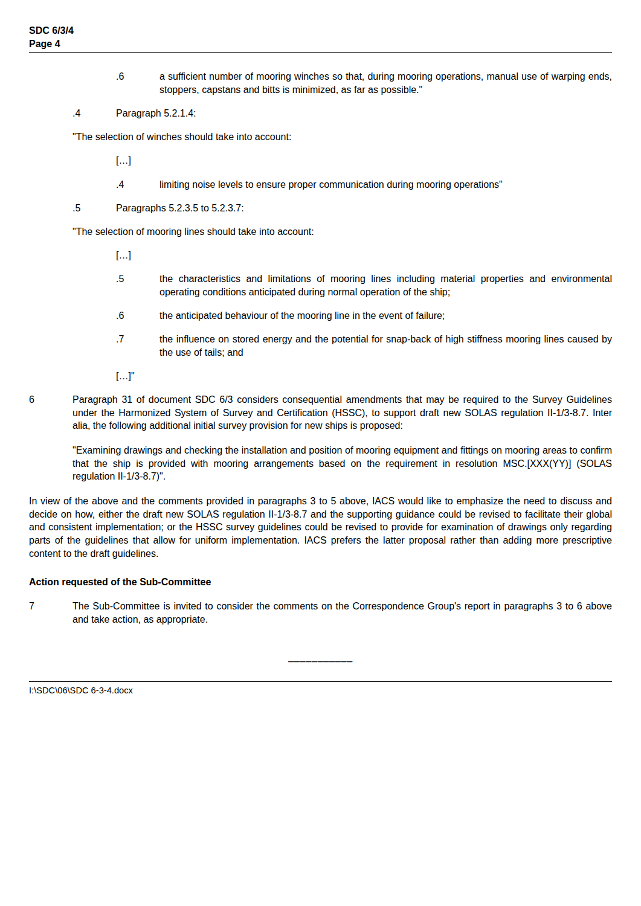SDC 6/3/4
Page 4
.6
a sufficient number of mooring winches so that, during mooring operations, manual use of warping ends, stoppers, capstans and bitts is minimized, as far as possible."
.4
Paragraph 5.2.1.4:
"The selection of winches should take into account:
[…]
.4
limiting noise levels to ensure proper communication during mooring operations"
.5
Paragraphs 5.2.3.5 to 5.2.3.7:
"The selection of mooring lines should take into account:
[…]
.5
the characteristics and limitations of mooring lines including material properties and environmental operating conditions anticipated during normal operation of the ship;
.6
the anticipated behaviour of the mooring line in the event of failure;
.7
the influence on stored energy and the potential for snap-back of high stiffness mooring lines caused by the use of tails; and
[…]"
6
Paragraph 31 of document SDC 6/3 considers consequential amendments that may be required to the Survey Guidelines under the Harmonized System of Survey and Certification (HSSC), to support draft new SOLAS regulation II-1/3-8.7. Inter alia, the following additional initial survey provision for new ships is proposed:
"Examining drawings and checking the installation and position of mooring equipment and fittings on mooring areas to confirm that the ship is provided with mooring arrangements based on the requirement in resolution MSC.[XXX(YY)] (SOLAS regulation II-1/3-8.7)".
In view of the above and the comments provided in paragraphs 3 to 5 above, IACS would like to emphasize the need to discuss and decide on how, either the draft new SOLAS regulation II-1/3-8.7 and the supporting guidance could be revised to facilitate their global and consistent implementation; or the HSSC survey guidelines could be revised to provide for examination of drawings only regarding parts of the guidelines that allow for uniform implementation. IACS prefers the latter proposal rather than adding more prescriptive content to the draft guidelines.
Action requested of the Sub-Committee
7
The Sub-Committee is invited to consider the comments on the Correspondence Group's report in paragraphs 3 to 6 above and take action, as appropriate.
___________
I:\SDC\06\SDC 6-3-4.docx